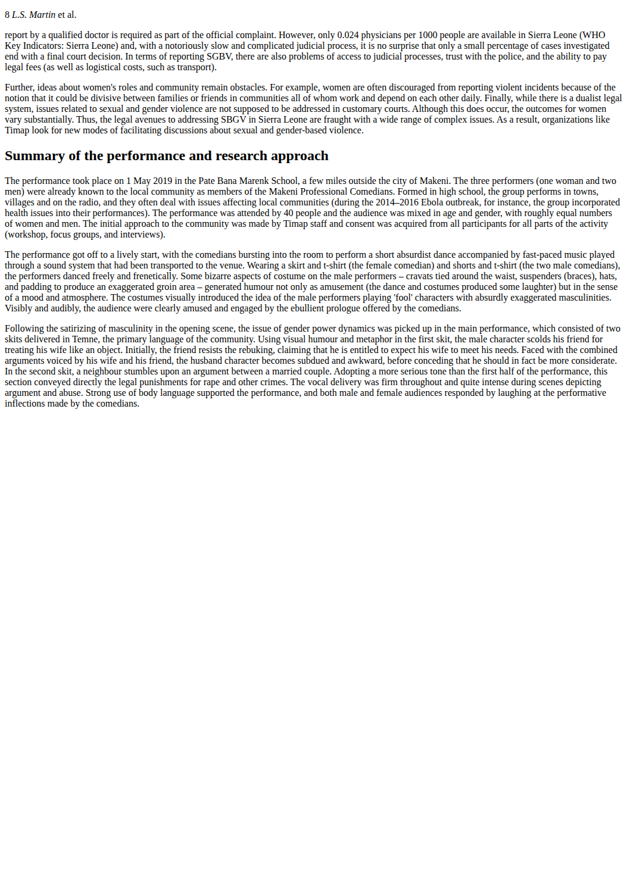8 L.S. Martin et al.
report by a qualified doctor is required as part of the official complaint. However, only 0.024 physicians per 1000 people are available in Sierra Leone (WHO Key Indicators: Sierra Leone) and, with a notoriously slow and complicated judicial process, it is no surprise that only a small percentage of cases investigated end with a final court decision. In terms of reporting SGBV, there are also problems of access to judicial processes, trust with the police, and the ability to pay legal fees (as well as logistical costs, such as transport).
Further, ideas about women's roles and community remain obstacles. For example, women are often discouraged from reporting violent incidents because of the notion that it could be divisive between families or friends in communities all of whom work and depend on each other daily. Finally, while there is a dualist legal system, issues related to sexual and gender violence are not supposed to be addressed in customary courts. Although this does occur, the outcomes for women vary substantially. Thus, the legal avenues to addressing SBGV in Sierra Leone are fraught with a wide range of complex issues. As a result, organizations like Timap look for new modes of facilitating discussions about sexual and gender-based violence.
Summary of the performance and research approach
The performance took place on 1 May 2019 in the Pate Bana Marenk School, a few miles outside the city of Makeni. The three performers (one woman and two men) were already known to the local community as members of the Makeni Professional Comedians. Formed in high school, the group performs in towns, villages and on the radio, and they often deal with issues affecting local communities (during the 2014–2016 Ebola outbreak, for instance, the group incorporated health issues into their performances). The performance was attended by 40 people and the audience was mixed in age and gender, with roughly equal numbers of women and men. The initial approach to the community was made by Timap staff and consent was acquired from all participants for all parts of the activity (workshop, focus groups, and interviews).
The performance got off to a lively start, with the comedians bursting into the room to perform a short absurdist dance accompanied by fast-paced music played through a sound system that had been transported to the venue. Wearing a skirt and t-shirt (the female comedian) and shorts and t-shirt (the two male comedians), the performers danced freely and frenetically. Some bizarre aspects of costume on the male performers – cravats tied around the waist, suspenders (braces), hats, and padding to produce an exaggerated groin area – generated humour not only as amusement (the dance and costumes produced some laughter) but in the sense of a mood and atmosphere. The costumes visually introduced the idea of the male performers playing 'fool' characters with absurdly exaggerated masculinities. Visibly and audibly, the audience were clearly amused and engaged by the ebullient prologue offered by the comedians.
Following the satirizing of masculinity in the opening scene, the issue of gender power dynamics was picked up in the main performance, which consisted of two skits delivered in Temne, the primary language of the community. Using visual humour and metaphor in the first skit, the male character scolds his friend for treating his wife like an object. Initially, the friend resists the rebuking, claiming that he is entitled to expect his wife to meet his needs. Faced with the combined arguments voiced by his wife and his friend, the husband character becomes subdued and awkward, before conceding that he should in fact be more considerate. In the second skit, a neighbour stumbles upon an argument between a married couple. Adopting a more serious tone than the first half of the performance, this section conveyed directly the legal punishments for rape and other crimes. The vocal delivery was firm throughout and quite intense during scenes depicting argument and abuse. Strong use of body language supported the performance, and both male and female audiences responded by laughing at the performative inflections made by the comedians.